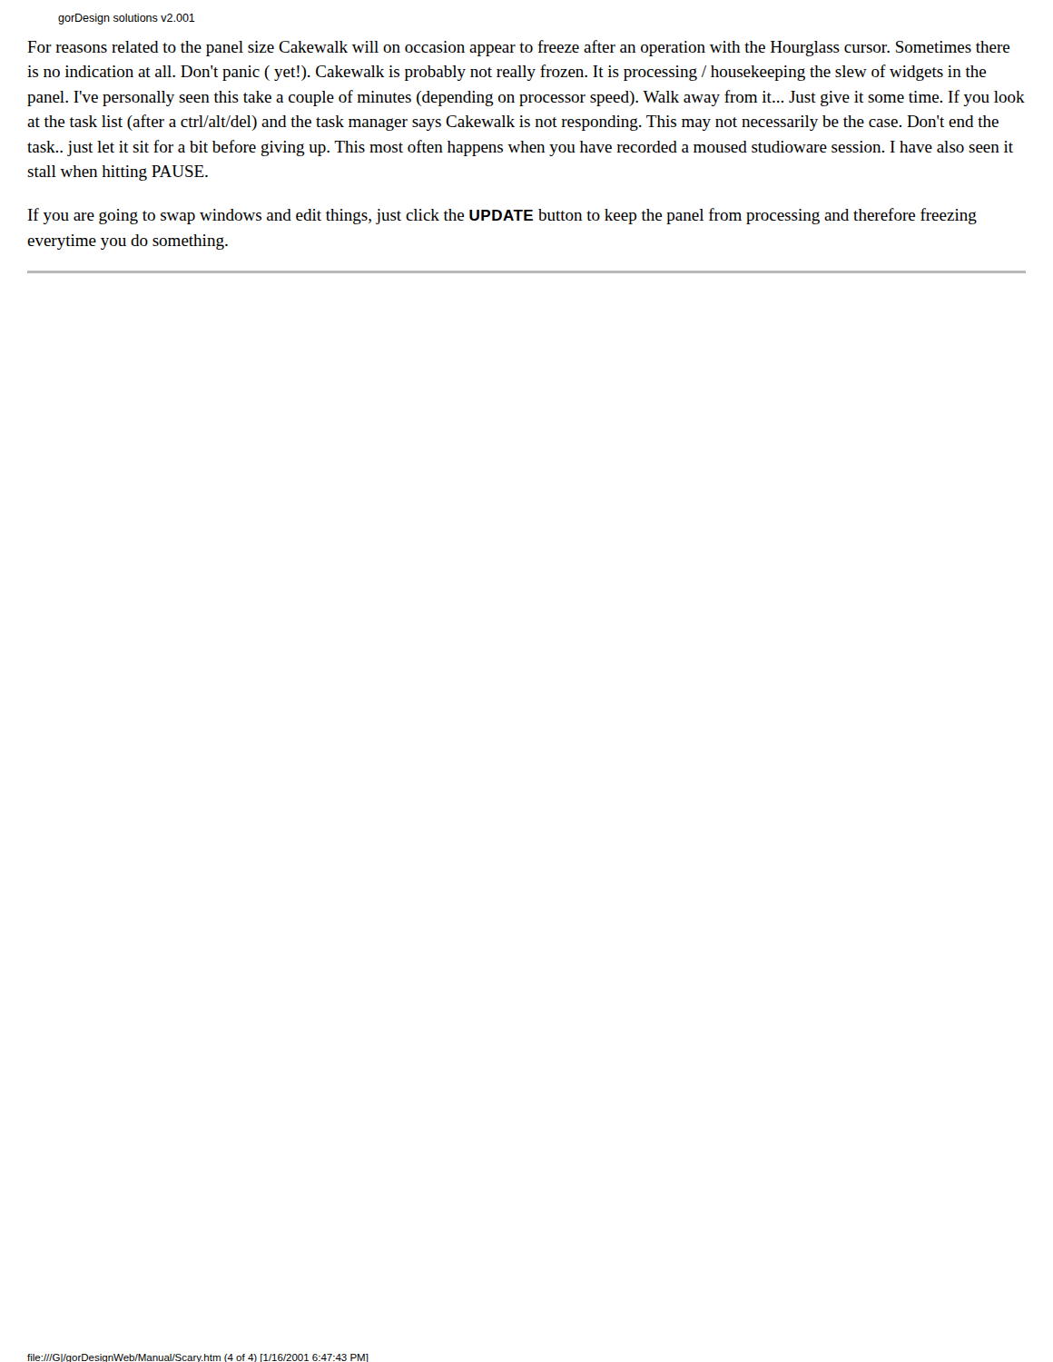gorDesign solutions v2.001
For reasons related to the panel size Cakewalk will on occasion appear to freeze after an operation with the Hourglass cursor. Sometimes there is no indication at all. Don't panic ( yet!). Cakewalk is probably not really frozen. It is processing / housekeeping the slew of widgets in the panel. I've personally seen this take a couple of minutes (depending on processor speed). Walk away from it... Just give it some time. If you look at the task list (after a ctrl/alt/del) and the task manager says Cakewalk is not responding. This may not necessarily be the case. Don't end the task.. just let it sit for a bit before giving up. This most often happens when you have recorded a moused studioware session. I have also seen it stall when hitting PAUSE.
If you are going to swap windows and edit things, just click the UPDATE button to keep the panel from processing and therefore freezing everytime you do something.
file:///G|/gorDesignWeb/Manual/Scary.htm (4 of 4) [1/16/2001 6:47:43 PM]